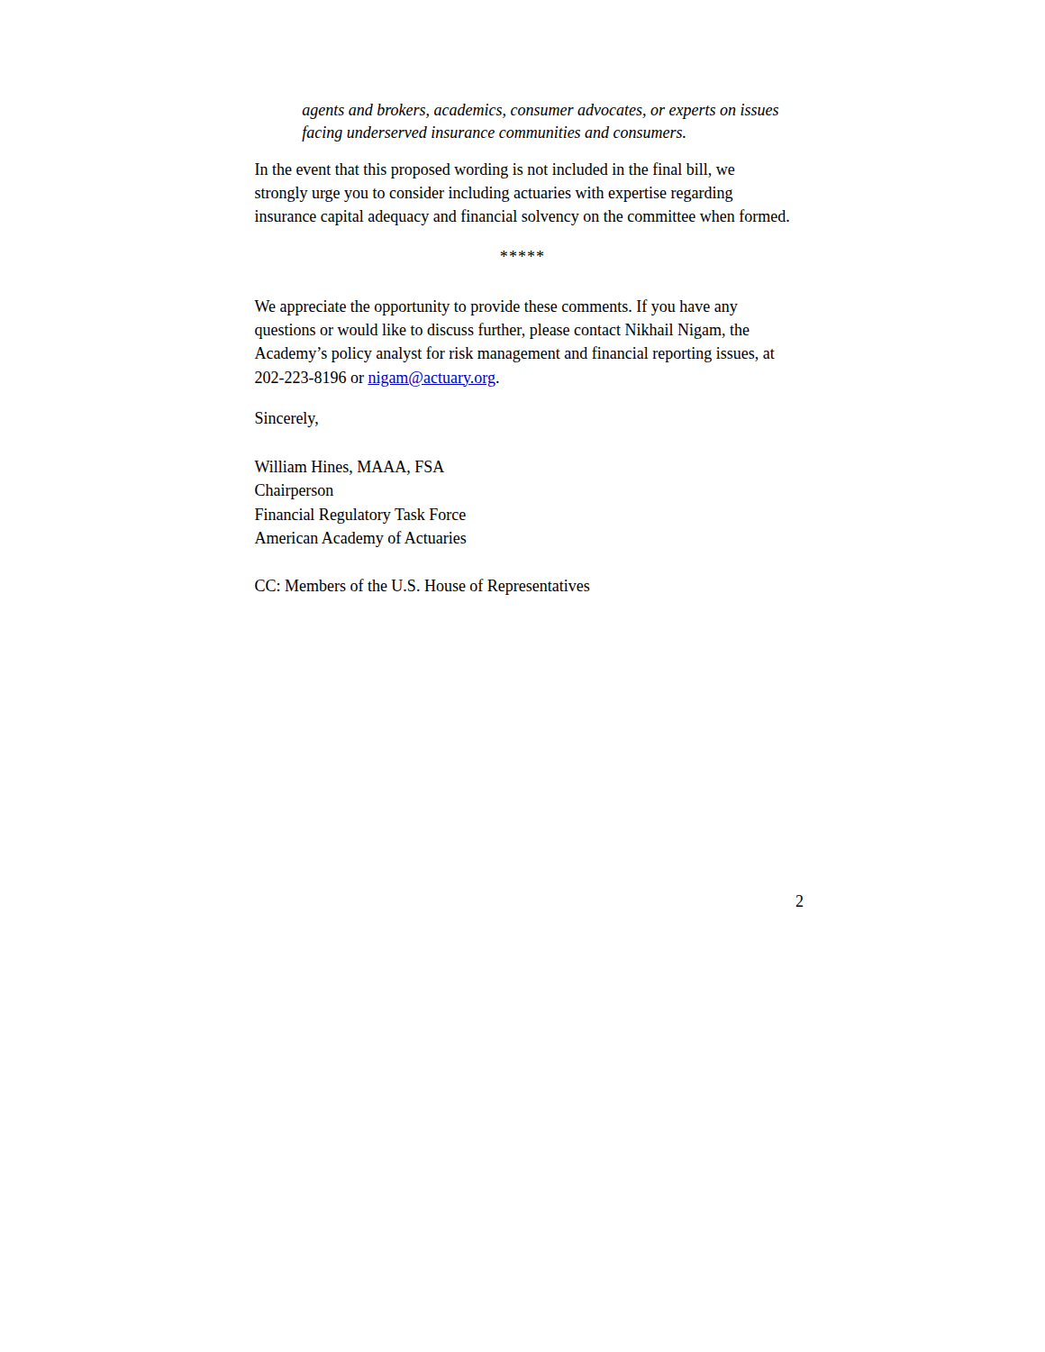agents and brokers, academics, consumer advocates, or experts on issues facing underserved insurance communities and consumers.
In the event that this proposed wording is not included in the final bill, we strongly urge you to consider including actuaries with expertise regarding insurance capital adequacy and financial solvency on the committee when formed.
*****
We appreciate the opportunity to provide these comments. If you have any questions or would like to discuss further, please contact Nikhail Nigam, the Academy’s policy analyst for risk management and financial reporting issues, at 202-223-8196 or nigam@actuary.org.
Sincerely,
William Hines, MAAA, FSA
Chairperson
Financial Regulatory Task Force
American Academy of Actuaries
CC: Members of the U.S. House of Representatives
2